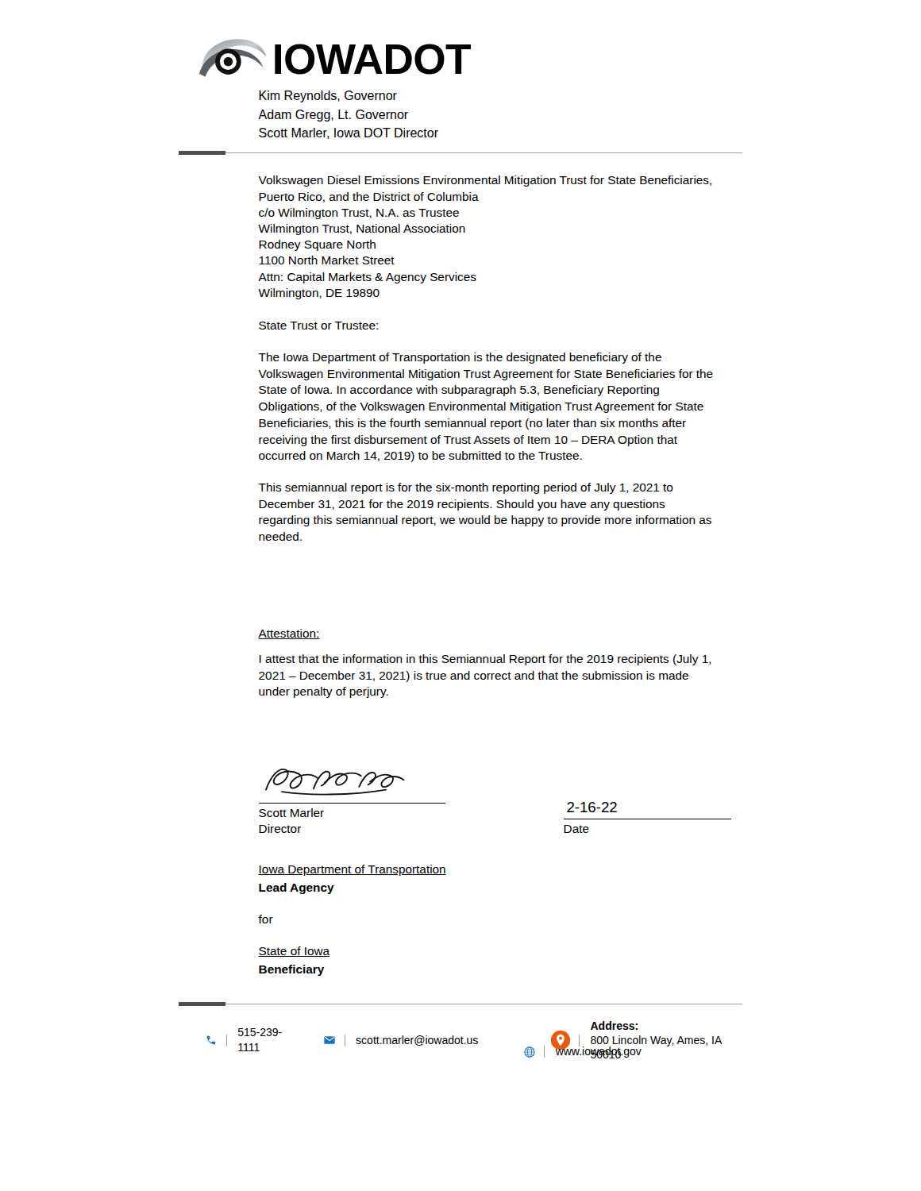IOWA DOT
Kim Reynolds, Governor
Adam Gregg, Lt. Governor
Scott Marler, Iowa DOT Director
Volkswagen Diesel Emissions Environmental Mitigation Trust for State Beneficiaries, Puerto Rico, and the District of Columbia
c/o Wilmington Trust, N.A. as Trustee
Wilmington Trust, National Association
Rodney Square North
1100 North Market Street
Attn: Capital Markets & Agency Services
Wilmington, DE 19890
State Trust or Trustee:
The Iowa Department of Transportation is the designated beneficiary of the Volkswagen Environmental Mitigation Trust Agreement for State Beneficiaries for the State of Iowa. In accordance with subparagraph 5.3, Beneficiary Reporting Obligations, of the Volkswagen Environmental Mitigation Trust Agreement for State Beneficiaries, this is the fourth semiannual report (no later than six months after receiving the first disbursement of Trust Assets of Item 10 – DERA Option that occurred on March 14, 2019) to be submitted to the Trustee.
This semiannual report is for the six-month reporting period of July 1, 2021 to December 31, 2021 for the 2019 recipients. Should you have any questions regarding this semiannual report, we would be happy to provide more information as needed.
Attestation:
I attest that the information in this Semiannual Report for the 2019 recipients (July 1, 2021 – December 31, 2021) is true and correct and that the submission is made under penalty of perjury.
Scott Marler
Director
2-16-22
Date
Iowa Department of Transportation
Lead Agency
for
State of Iowa
Beneficiary
515-239-1111
scott.marler@iowadot.us
www.iowadot.gov
Address:
800 Lincoln Way, Ames, IA 50010